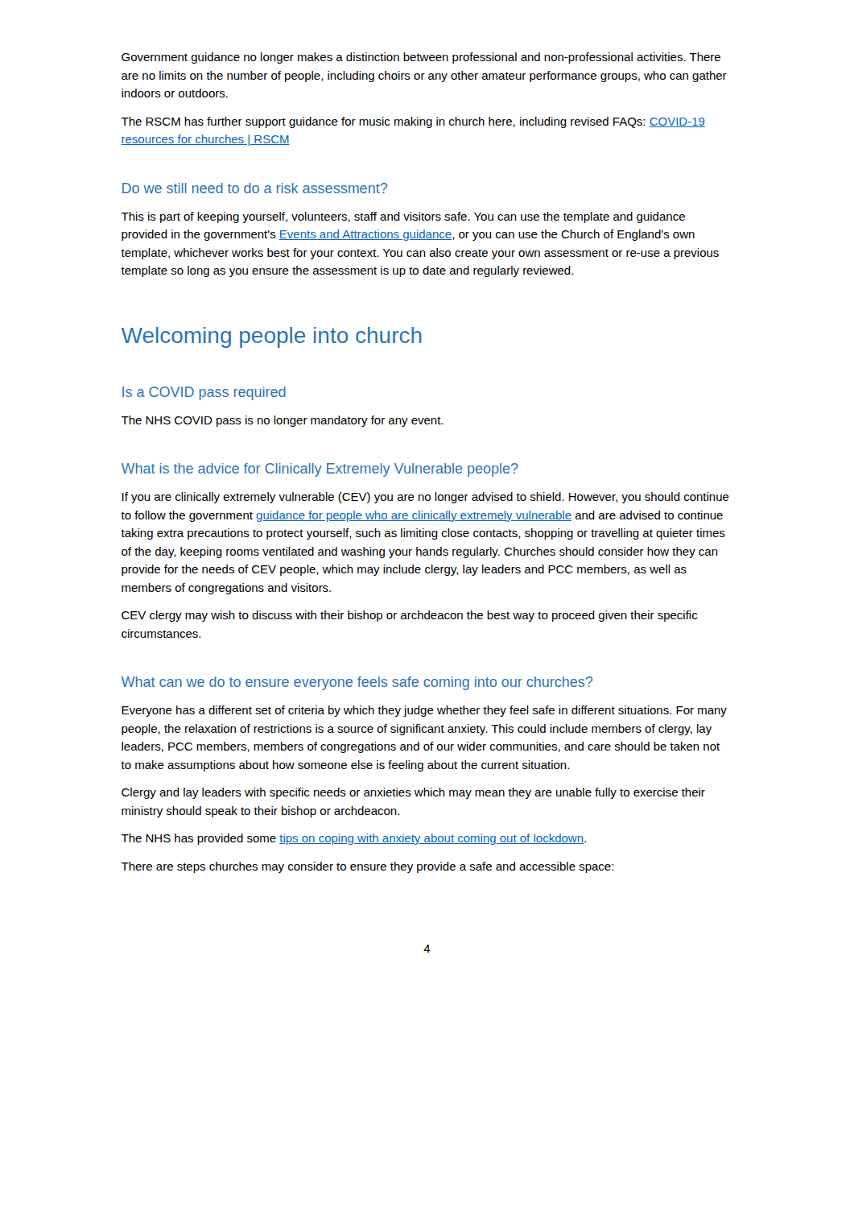Government guidance no longer makes a distinction between professional and non-professional activities. There are no limits on the number of people, including choirs or any other amateur performance groups, who can gather indoors or outdoors.
The RSCM has further support guidance for music making in church here, including revised FAQs: COVID-19 resources for churches | RSCM
Do we still need to do a risk assessment?
This is part of keeping yourself, volunteers, staff and visitors safe. You can use the template and guidance provided in the government's Events and Attractions guidance, or you can use the Church of England's own template, whichever works best for your context. You can also create your own assessment or re-use a previous template so long as you ensure the assessment is up to date and regularly reviewed.
Welcoming people into church
Is a COVID pass required
The NHS COVID pass is no longer mandatory for any event.
What is the advice for Clinically Extremely Vulnerable people?
If you are clinically extremely vulnerable (CEV) you are no longer advised to shield. However, you should continue to follow the government guidance for people who are clinically extremely vulnerable and are advised to continue taking extra precautions to protect yourself, such as limiting close contacts, shopping or travelling at quieter times of the day, keeping rooms ventilated and washing your hands regularly. Churches should consider how they can provide for the needs of CEV people, which may include clergy, lay leaders and PCC members, as well as members of congregations and visitors.
CEV clergy may wish to discuss with their bishop or archdeacon the best way to proceed given their specific circumstances.
What can we do to ensure everyone feels safe coming into our churches?
Everyone has a different set of criteria by which they judge whether they feel safe in different situations. For many people, the relaxation of restrictions is a source of significant anxiety. This could include members of clergy, lay leaders, PCC members, members of congregations and of our wider communities, and care should be taken not to make assumptions about how someone else is feeling about the current situation.
Clergy and lay leaders with specific needs or anxieties which may mean they are unable fully to exercise their ministry should speak to their bishop or archdeacon.
The NHS has provided some tips on coping with anxiety about coming out of lockdown.
There are steps churches may consider to ensure they provide a safe and accessible space:
4